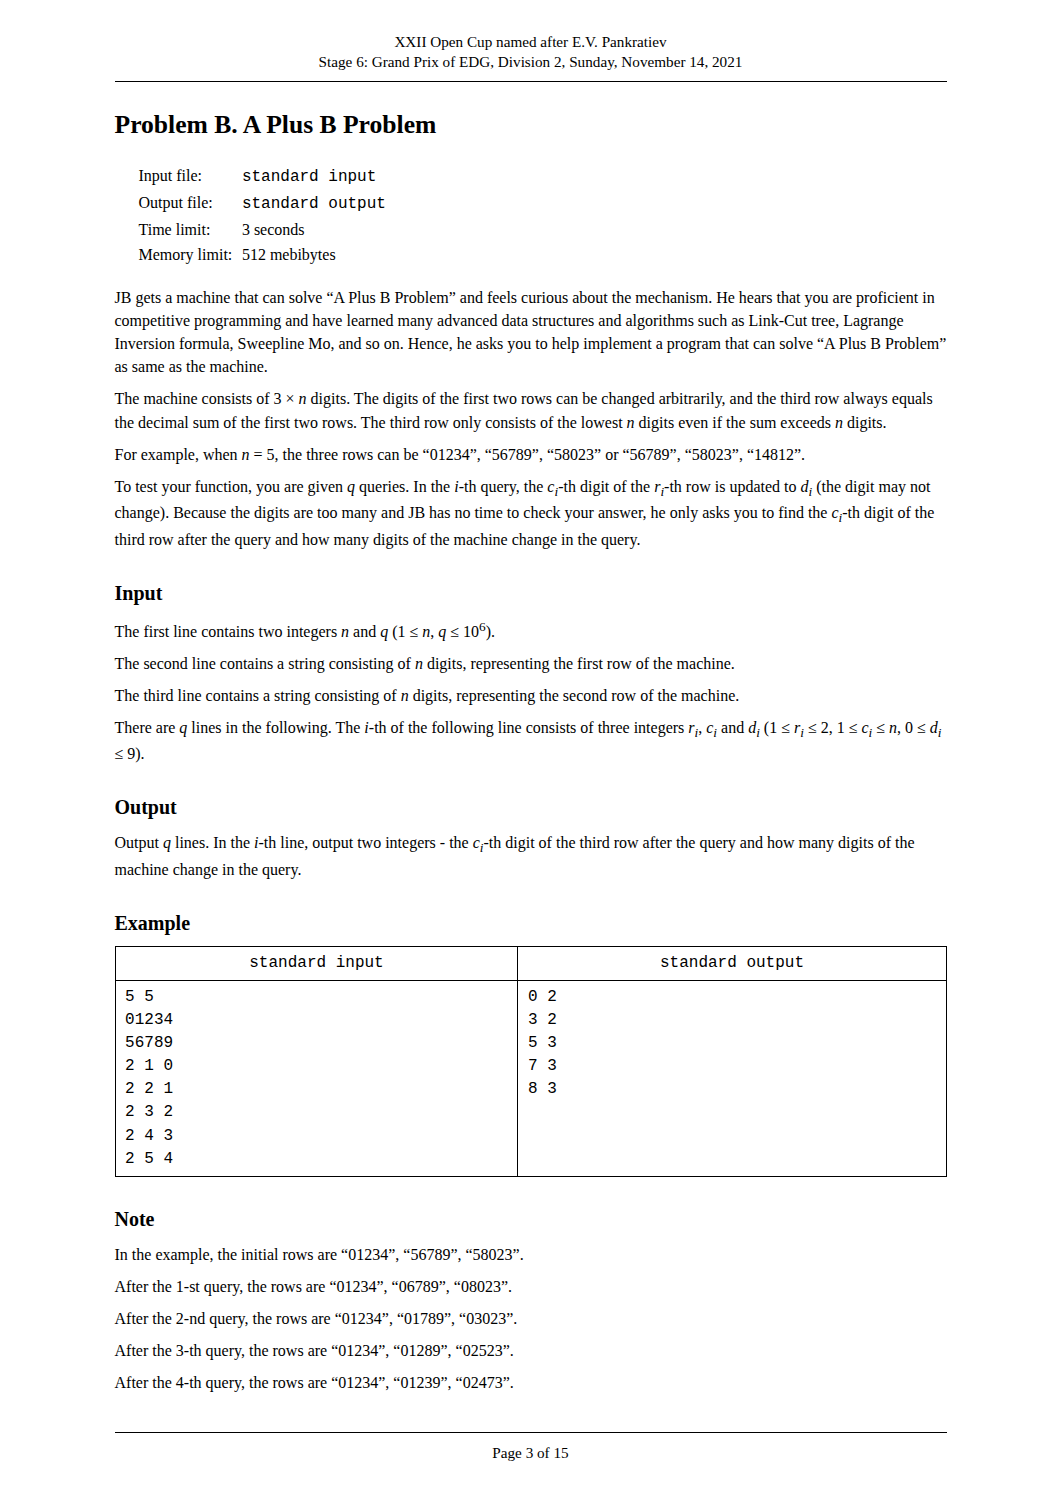XXII Open Cup named after E.V. Pankratiev
Stage 6: Grand Prix of EDG, Division 2, Sunday, November 14, 2021
Problem B. A Plus B Problem
| Input file: | standard input |
| Output file: | standard output |
| Time limit: | 3 seconds |
| Memory limit: | 512 mebibytes |
JB gets a machine that can solve “A Plus B Problem” and feels curious about the mechanism. He hears that you are proficient in competitive programming and have learned many advanced data structures and algorithms such as Link-Cut tree, Lagrange Inversion formula, Sweepline Mo, and so on. Hence, he asks you to help implement a program that can solve “A Plus B Problem” as same as the machine.
The machine consists of 3 × n digits. The digits of the first two rows can be changed arbitrarily, and the third row always equals the decimal sum of the first two rows. The third row only consists of the lowest n digits even if the sum exceeds n digits.
For example, when n = 5, the three rows can be “01234”, “56789”, “58023” or “56789”, “58023”, “14812”.
To test your function, you are given q queries. In the i-th query, the ci-th digit of the ri-th row is updated to di (the digit may not change). Because the digits are too many and JB has no time to check your answer, he only asks you to find the ci-th digit of the third row after the query and how many digits of the machine change in the query.
Input
The first line contains two integers n and q (1 ≤ n, q ≤ 106).
The second line contains a string consisting of n digits, representing the first row of the machine.
The third line contains a string consisting of n digits, representing the second row of the machine.
There are q lines in the following. The i-th of the following line consists of three integers ri, ci and di (1 ≤ ri ≤ 2, 1 ≤ ci ≤ n, 0 ≤ di ≤ 9).
Output
Output q lines. In the i-th line, output two integers - the ci-th digit of the third row after the query and how many digits of the machine change in the query.
Example
| standard input | standard output |
| --- | --- |
| 5 5 01234 56789 2 1 0 2 2 1 2 3 2 2 4 3 2 5 4 | 0 2 3 2 5 3 7 3 8 3 |
Note
In the example, the initial rows are “01234”, “56789”, “58023”.
After the 1-st query, the rows are “01234”, “06789”, “08023”.
After the 2-nd query, the rows are “01234”, “01789”, “03023”.
After the 3-th query, the rows are “01234”, “01289”, “02523”.
After the 4-th query, the rows are “01234”, “01239”, “02473”.
Page 3 of 15